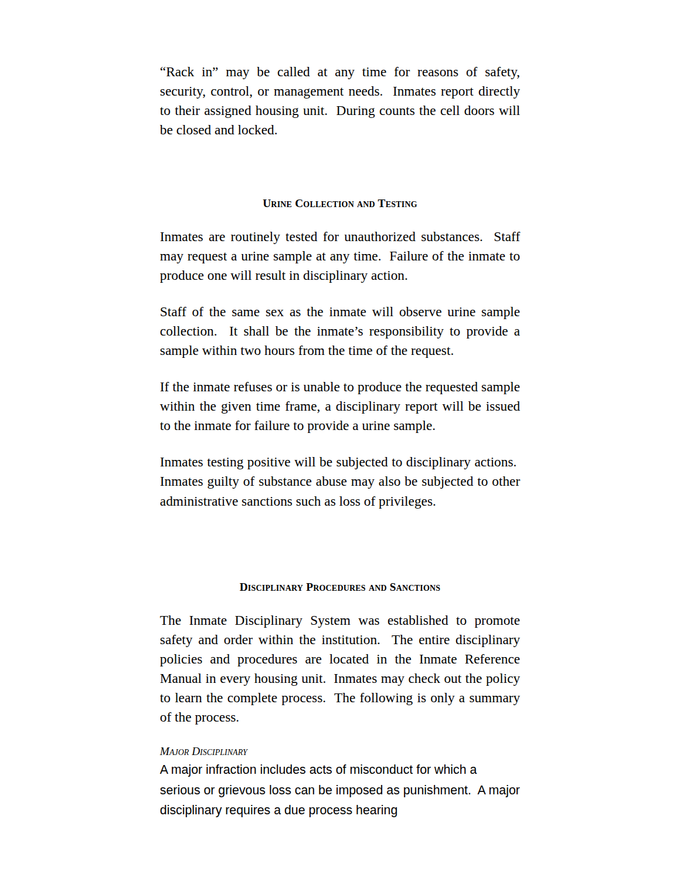“Rack in” may be called at any time for reasons of safety, security, control, or management needs. Inmates report directly to their assigned housing unit. During counts the cell doors will be closed and locked.
Urine Collection and Testing
Inmates are routinely tested for unauthorized substances. Staff may request a urine sample at any time. Failure of the inmate to produce one will result in disciplinary action.
Staff of the same sex as the inmate will observe urine sample collection. It shall be the inmate’s responsibility to provide a sample within two hours from the time of the request.
If the inmate refuses or is unable to produce the requested sample within the given time frame, a disciplinary report will be issued to the inmate for failure to provide a urine sample.
Inmates testing positive will be subjected to disciplinary actions. Inmates guilty of substance abuse may also be subjected to other administrative sanctions such as loss of privileges.
Disciplinary Procedures and Sanctions
The Inmate Disciplinary System was established to promote safety and order within the institution. The entire disciplinary policies and procedures are located in the Inmate Reference Manual in every housing unit. Inmates may check out the policy to learn the complete process. The following is only a summary of the process.
Major Disciplinary
A major infraction includes acts of misconduct for which a serious or grievous loss can be imposed as punishment. A major disciplinary requires a due process hearing